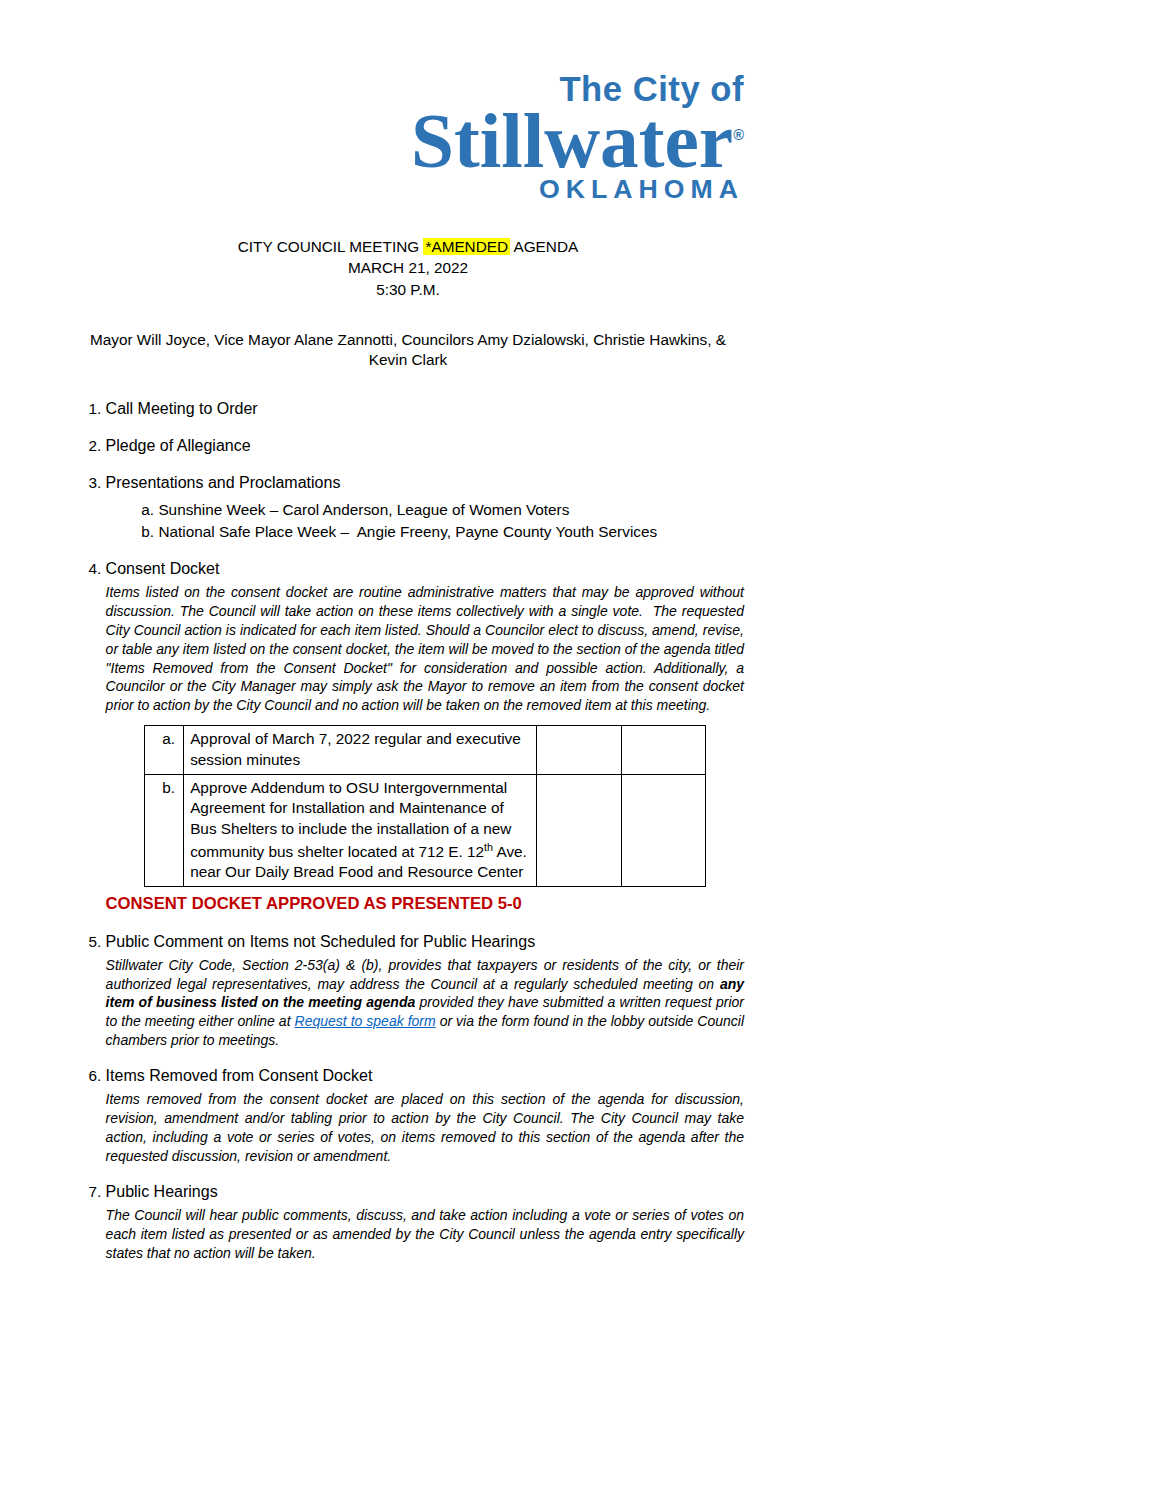The City of
Stillwater®
OKLAHOMA
CITY COUNCIL MEETING *AMENDED AGENDA
MARCH 21, 2022
5:30 P.M.
Mayor Will Joyce, Vice Mayor Alane Zannotti, Councilors Amy Dzialowski, Christie Hawkins, & Kevin Clark
Call Meeting to Order
Pledge of Allegiance
Presentations and Proclamations
Sunshine Week – Carol Anderson, League of Women Voters
National Safe Place Week – Angie Freeny, Payne County Youth Services
Consent Docket
Items listed on the consent docket are routine administrative matters that may be approved without discussion. The Council will take action on these items collectively with a single vote. The requested City Council action is indicated for each item listed. Should a Councilor elect to discuss, amend, revise, or table any item listed on the consent docket, the item will be moved to the section of the agenda titled "Items Removed from the Consent Docket" for consideration and possible action. Additionally, a Councilor or the City Manager may simply ask the Mayor to remove an item from the consent docket prior to action by the City Council and no action will be taken on the removed item at this meeting.
| a. | Approval of March 7, 2022 regular and executive session minutes | | |
| b. | Approve Addendum to OSU Intergovernmental Agreement for Installation and Maintenance of Bus Shelters to include the installation of a new community bus shelter located at 712 E. 12 th Ave. near Our Daily Bread Food and Resource Center | | |
CONSENT DOCKET APPROVED AS PRESENTED 5-0
Public Comment on Items not Scheduled for Public Hearings
Stillwater City Code, Section 2-53(a) & (b), provides that taxpayers or residents of the city, or their authorized legal representatives, may address the Council at a regularly scheduled meeting on any item of business listed on the meeting agenda provided they have submitted a written request prior to the meeting either online at Request to speak form or via the form found in the lobby outside Council chambers prior to meetings.
Items Removed from Consent Docket
Items removed from the consent docket are placed on this section of the agenda for discussion, revision, amendment and/or tabling prior to action by the City Council. The City Council may take action, including a vote or series of votes, on items removed to this section of the agenda after the requested discussion, revision or amendment.
Public Hearings
The Council will hear public comments, discuss, and take action including a vote or series of votes on each item listed as presented or as amended by the City Council unless the agenda entry specifically states that no action will be taken.